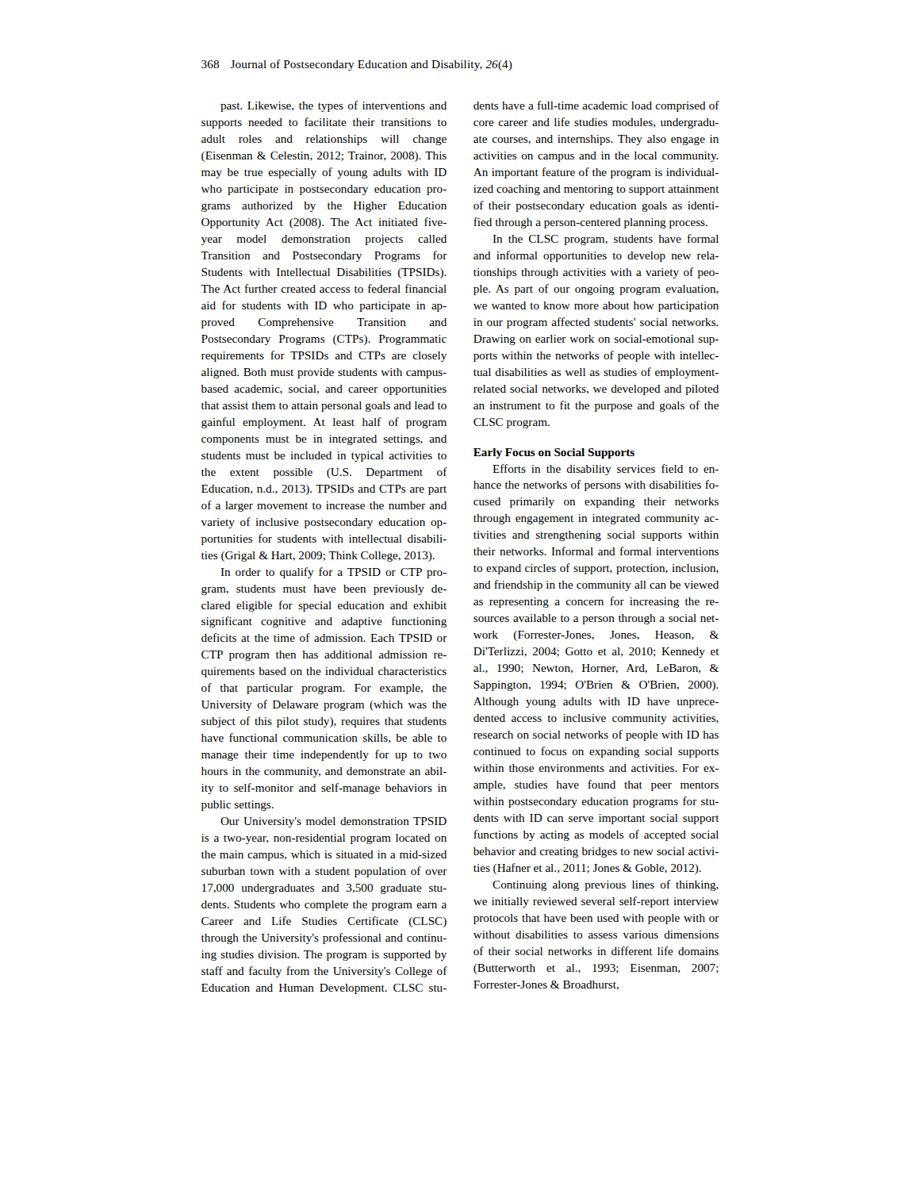368 Journal of Postsecondary Education and Disability, 26(4)
past. Likewise, the types of interventions and supports needed to facilitate their transitions to adult roles and relationships will change (Eisenman & Celestin, 2012; Trainor, 2008). This may be true especially of young adults with ID who participate in postsecondary education programs authorized by the Higher Education Opportunity Act (2008). The Act initiated five-year model demonstration projects called Transition and Postsecondary Programs for Students with Intellectual Disabilities (TPSIDs). The Act further created access to federal financial aid for students with ID who participate in approved Comprehensive Transition and Postsecondary Programs (CTPs). Programmatic requirements for TPSIDs and CTPs are closely aligned. Both must provide students with campus-based academic, social, and career opportunities that assist them to attain personal goals and lead to gainful employment. At least half of program components must be in integrated settings, and students must be included in typical activities to the extent possible (U.S. Department of Education, n.d., 2013). TPSIDs and CTPs are part of a larger movement to increase the number and variety of inclusive postsecondary education opportunities for students with intellectual disabilities (Grigal & Hart, 2009; Think College, 2013).
In order to qualify for a TPSID or CTP program, students must have been previously declared eligible for special education and exhibit significant cognitive and adaptive functioning deficits at the time of admission. Each TPSID or CTP program then has additional admission requirements based on the individual characteristics of that particular program. For example, the University of Delaware program (which was the subject of this pilot study), requires that students have functional communication skills, be able to manage their time independently for up to two hours in the community, and demonstrate an ability to self-monitor and self-manage behaviors in public settings.
Our University's model demonstration TPSID is a two-year, non-residential program located on the main campus, which is situated in a mid-sized suburban town with a student population of over 17,000 undergraduates and 3,500 graduate students. Students who complete the program earn a Career and Life Studies Certificate (CLSC) through the University's professional and continuing studies division. The program is supported by staff and faculty from the University's College of Education and Human Development. CLSC students have a full-time academic load comprised of core career and life studies modules, undergraduate courses, and internships. They also engage in activities on campus and in the local community. An important feature of the program is individualized coaching and mentoring to support attainment of their postsecondary education goals as identified through a person-centered planning process.
In the CLSC program, students have formal and informal opportunities to develop new relationships through activities with a variety of people. As part of our ongoing program evaluation, we wanted to know more about how participation in our program affected students' social networks. Drawing on earlier work on social-emotional supports within the networks of people with intellectual disabilities as well as studies of employment-related social networks, we developed and piloted an instrument to fit the purpose and goals of the CLSC program.
Early Focus on Social Supports
Efforts in the disability services field to enhance the networks of persons with disabilities focused primarily on expanding their networks through engagement in integrated community activities and strengthening social supports within their networks. Informal and formal interventions to expand circles of support, protection, inclusion, and friendship in the community all can be viewed as representing a concern for increasing the resources available to a person through a social network (Forrester-Jones, Jones, Heason, & Di'Terlizzi, 2004; Gotto et al, 2010; Kennedy et al., 1990; Newton, Horner, Ard, LeBaron, & Sappington, 1994; O'Brien & O'Brien, 2000). Although young adults with ID have unprecedented access to inclusive community activities, research on social networks of people with ID has continued to focus on expanding social supports within those environments and activities. For example, studies have found that peer mentors within postsecondary education programs for students with ID can serve important social support functions by acting as models of accepted social behavior and creating bridges to new social activities (Hafner et al., 2011; Jones & Goble, 2012).
Continuing along previous lines of thinking, we initially reviewed several self-report interview protocols that have been used with people with or without disabilities to assess various dimensions of their social networks in different life domains (Butterworth et al., 1993; Eisenman, 2007; Forrester-Jones & Broadhurst,